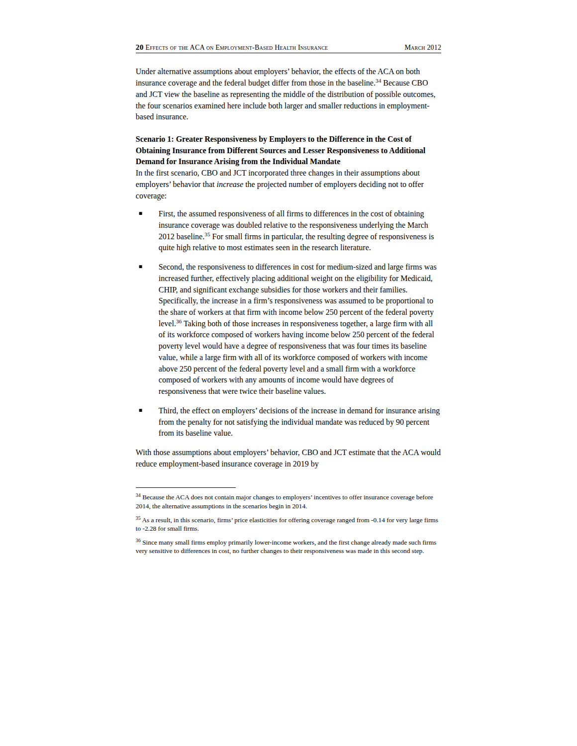20 Effects of the ACA on Employment-Based Health Insurance
March 2012
Under alternative assumptions about employers’ behavior, the effects of the ACA on both insurance coverage and the federal budget differ from those in the baseline.34 Because CBO and JCT view the baseline as representing the middle of the distribution of possible outcomes, the four scenarios examined here include both larger and smaller reductions in employment-based insurance.
Scenario 1: Greater Responsiveness by Employers to the Difference in the Cost of Obtaining Insurance from Different Sources and Lesser Responsiveness to Additional Demand for Insurance Arising from the Individual Mandate
In the first scenario, CBO and JCT incorporated three changes in their assumptions about employers’ behavior that increase the projected number of employers deciding not to offer coverage:
First, the assumed responsiveness of all firms to differences in the cost of obtaining insurance coverage was doubled relative to the responsiveness underlying the March 2012 baseline.35 For small firms in particular, the resulting degree of responsiveness is quite high relative to most estimates seen in the research literature.
Second, the responsiveness to differences in cost for medium-sized and large firms was increased further, effectively placing additional weight on the eligibility for Medicaid, CHIP, and significant exchange subsidies for those workers and their families. Specifically, the increase in a firm’s responsiveness was assumed to be proportional to the share of workers at that firm with income below 250 percent of the federal poverty level.36 Taking both of those increases in responsiveness together, a large firm with all of its workforce composed of workers having income below 250 percent of the federal poverty level would have a degree of responsiveness that was four times its baseline value, while a large firm with all of its workforce composed of workers with income above 250 percent of the federal poverty level and a small firm with a workforce composed of workers with any amounts of income would have degrees of responsiveness that were twice their baseline values.
Third, the effect on employers’ decisions of the increase in demand for insurance arising from the penalty for not satisfying the individual mandate was reduced by 90 percent from its baseline value.
With those assumptions about employers’ behavior, CBO and JCT estimate that the ACA would reduce employment-based insurance coverage in 2019 by
34 Because the ACA does not contain major changes to employers’ incentives to offer insurance coverage before 2014, the alternative assumptions in the scenarios begin in 2014.
35 As a result, in this scenario, firms’ price elasticities for offering coverage ranged from -0.14 for very large firms to -2.28 for small firms.
36 Since many small firms employ primarily lower-income workers, and the first change already made such firms very sensitive to differences in cost, no further changes to their responsiveness was made in this second step.